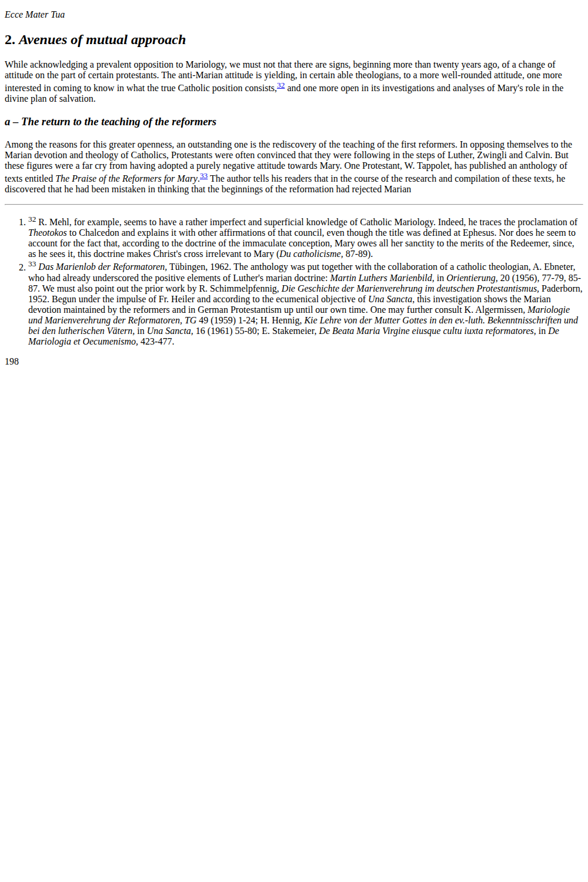Ecce Mater Tua
2. Avenues of mutual approach
While acknowledging a prevalent opposition to Mariology, we must not that there are signs, beginning more than twenty years ago, of a change of attitude on the part of certain protestants. The anti-Marian attitude is yielding, in certain able theologians, to a more well-rounded attitude, one more interested in coming to know in what the true Catholic position consists,32 and one more open in its investigations and analyses of Mary's role in the divine plan of salvation.
a – The return to the teaching of the reformers
Among the reasons for this greater openness, an outstanding one is the rediscovery of the teaching of the first reformers. In opposing themselves to the Marian devotion and theology of Catholics, Protestants were often convinced that they were following in the steps of Luther, Zwingli and Calvin. But these figures were a far cry from having adopted a purely negative attitude towards Mary. One Protestant, W. Tappolet, has published an anthology of texts entitled The Praise of the Reformers for Mary.33 The author tells his readers that in the course of the research and compilation of these texts, he discovered that he had been mistaken in thinking that the beginnings of the reformation had rejected Marian
32 R. Mehl, for example, seems to have a rather imperfect and superficial knowledge of Catholic Mariology. Indeed, he traces the proclamation of Theotokos to Chalcedon and explains it with other affirmations of that council, even though the title was defined at Ephesus. Nor does he seem to account for the fact that, according to the doctrine of the immaculate conception, Mary owes all her sanctity to the merits of the Redeemer, since, as he sees it, this doctrine makes Christ's cross irrelevant to Mary (Du catholicisme, 87-89).
33 Das Marienlob der Reformatoren, Tübingen, 1962. The anthology was put together with the collaboration of a catholic theologian, A. Ebneter, who had already underscored the positive elements of Luther's marian doctrine: Martin Luthers Marienbild, in Orientierung, 20 (1956), 77-79, 85-87. We must also point out the prior work by R. Schimmelpfennig, Die Geschichte der Marienverehrung im deutschen Protestantismus, Paderborn, 1952. Begun under the impulse of Fr. Heiler and according to the ecumenical objective of Una Sancta, this investigation shows the Marian devotion maintained by the reformers and in German Protestantism up until our own time. One may further consult K. Algermissen, Mariologie und Marienverehrung der Reformatoren, TG 49 (1959) 1-24; H. Hennig, Kie Lehre von der Mutter Gottes in den ev.-luth. Bekenntnisschriften und bei den lutherischen Vätern, in Una Sancta, 16 (1961) 55-80; E. Stakemeier, De Beata Maria Virgine eiusque cultu iuxta reformatores, in De Mariologia et Oecumenismo, 423-477.
198